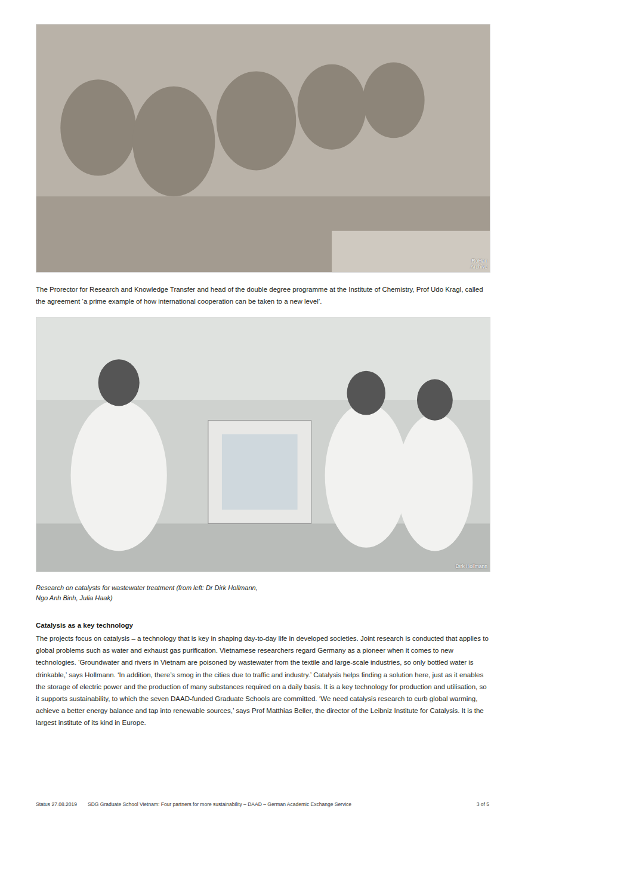RoHan
Archive
The Prorector for Research and Knowledge Transfer and head of the double degree programme at the Institute of Chemistry, Prof Udo Kragl, called the agreement ‘a prime example of how international cooperation can be taken to a new level’.
Dirk Hollmann
Research on catalysts for wastewater treatment (from left: Dr Dirk Hollmann,
Ngo Anh Binh, Julia Haak)
Catalysis as a key technology
The projects focus on catalysis – a technology that is key in shaping day-to-day life in developed societies. Joint research is conducted that applies to global problems such as water and exhaust gas purification. Vietnamese researchers regard Germany as a pioneer when it comes to new technologies. ‘Groundwater and rivers in Vietnam are poisoned by wastewater from the textile and large-scale industries, so only bottled water is drinkable,’ says Hollmann. ‘In addition, there’s smog in the cities due to traffic and industry.’ Catalysis helps finding a solution here, just as it enables the storage of electric power and the production of many substances required on a daily basis. It is a key technology for production and utilisation, so it supports sustainability, to which the seven DAAD-funded Graduate Schools are committed. ‘We need catalysis research to curb global warming, achieve a better energy balance and tap into renewable sources,’ says Prof Matthias Beller, the director of the Leibniz Institute for Catalysis. It is the largest institute of its kind in Europe.
Status 27.08.2019 SDG Graduate School Vietnam: Four partners for more sustainability – DAAD – German Academic Exchange Service
3 of 5